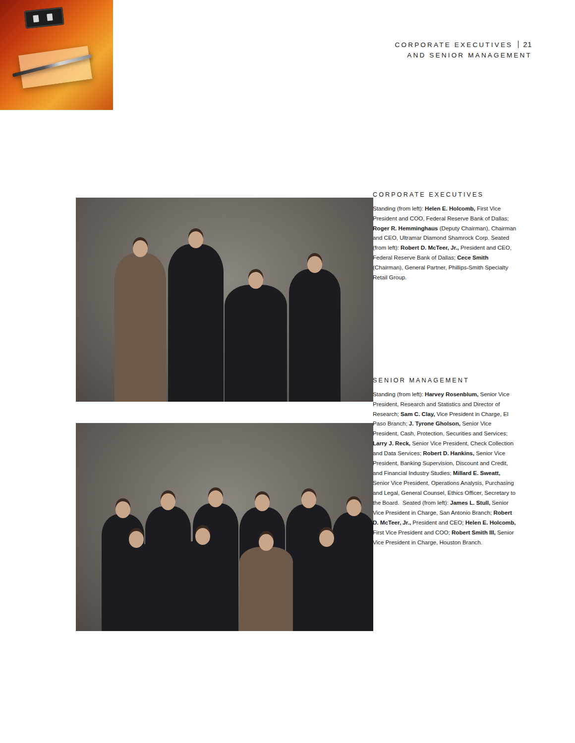Corporate Executives 21
and Senior Management
Corporate Executives
Standing (from left): Helen E. Holcomb, First Vice President and COO, Federal Reserve Bank of Dallas; Roger R. Hemminghaus (Deputy Chairman), Chairman and CEO, Ultramar Diamond Shamrock Corp. Seated (from left): Robert D. McTeer, Jr., President and CEO, Federal Reserve Bank of Dallas; Cece Smith (Chairman), General Partner, Phillips-Smith Specialty Retail Group.
Senior Management
Standing (from left): Harvey Rosenblum, Senior Vice President, Research and Statistics and Director of Research; Sam C. Clay, Vice President in Charge, El Paso Branch; J. Tyrone Gholson, Senior Vice President, Cash, Protection, Securities and Services; Larry J. Reck, Senior Vice President, Check Collection and Data Services; Robert D. Hankins, Senior Vice President, Banking Supervision, Discount and Credit, and Financial Industry Studies; Millard E. Sweatt, Senior Vice President, Operations Analysis, Purchasing and Legal, General Counsel, Ethics Officer, Secretary to the Board. Seated (from left): James L. Stull, Senior Vice President in Charge, San Antonio Branch; Robert D. McTeer, Jr., President and CEO; Helen E. Holcomb, First Vice President and COO; Robert Smith III, Senior Vice President in Charge, Houston Branch.